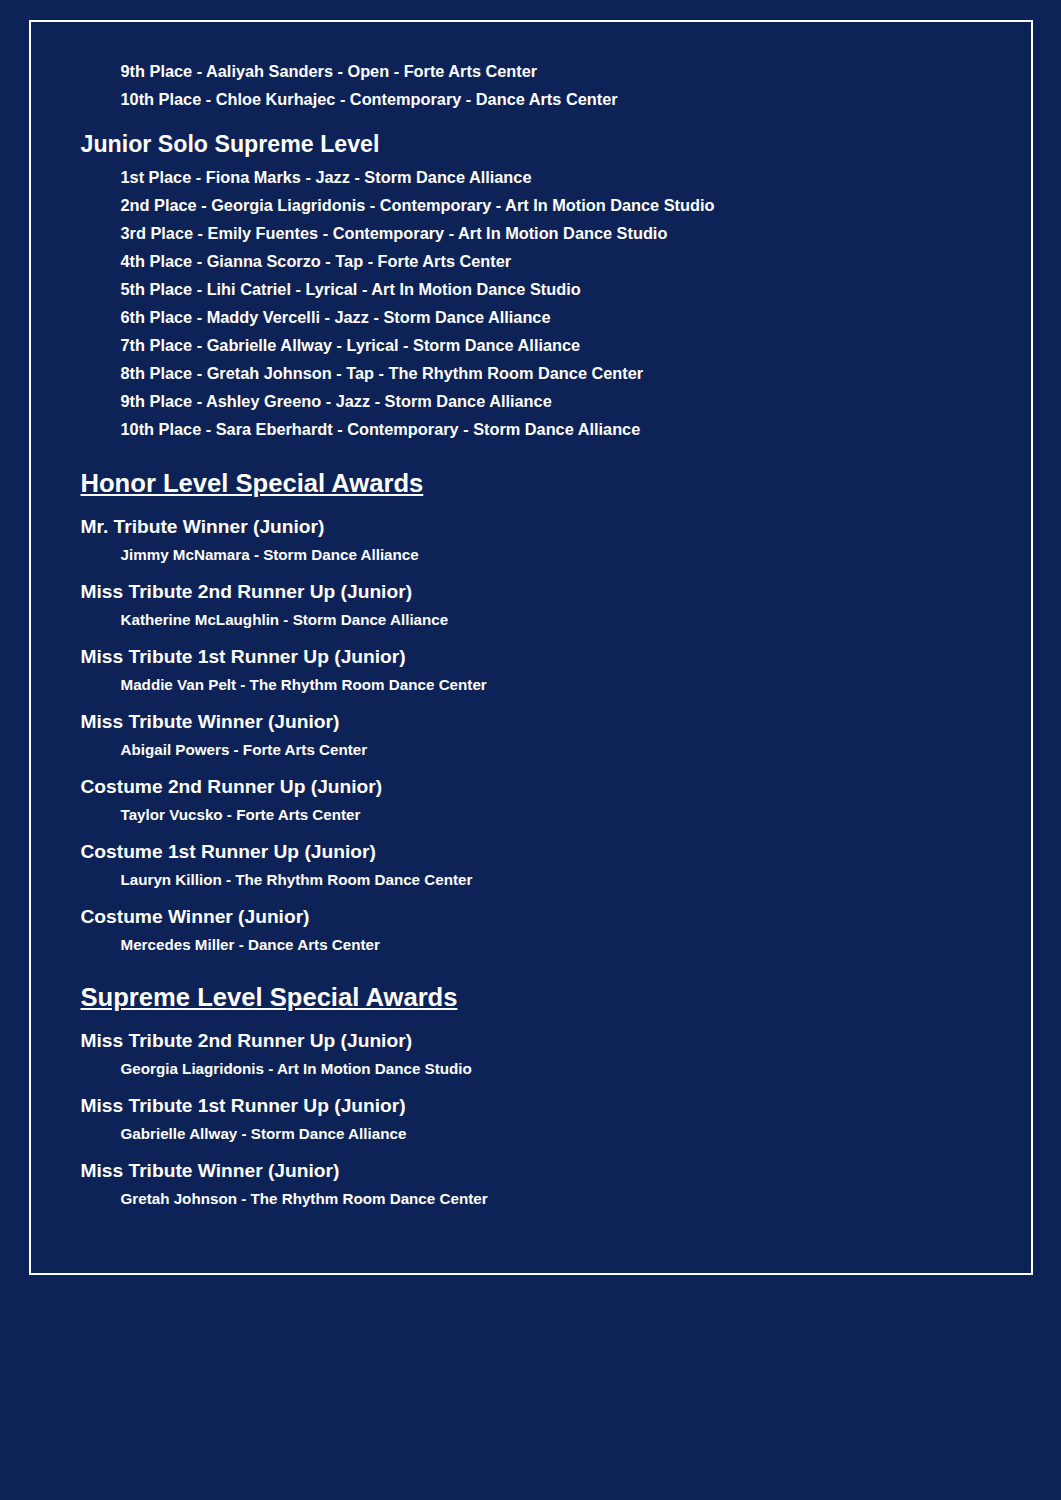9th Place - Aaliyah Sanders - Open - Forte Arts Center
10th Place - Chloe Kurhajec - Contemporary - Dance Arts Center
Junior Solo Supreme Level
1st Place - Fiona Marks - Jazz - Storm Dance Alliance
2nd Place - Georgia Liagridonis - Contemporary - Art In Motion Dance Studio
3rd Place - Emily Fuentes - Contemporary - Art In Motion Dance Studio
4th Place - Gianna Scorzo - Tap - Forte Arts Center
5th Place - Lihi Catriel - Lyrical - Art In Motion Dance Studio
6th Place - Maddy Vercelli - Jazz - Storm Dance Alliance
7th Place - Gabrielle Allway - Lyrical - Storm Dance Alliance
8th Place - Gretah Johnson - Tap - The Rhythm Room Dance Center
9th Place - Ashley Greeno - Jazz - Storm Dance Alliance
10th Place - Sara Eberhardt - Contemporary - Storm Dance Alliance
Honor Level Special Awards
Mr. Tribute Winner (Junior)
Jimmy McNamara - Storm Dance Alliance
Miss Tribute 2nd Runner Up (Junior)
Katherine McLaughlin - Storm Dance Alliance
Miss Tribute 1st Runner Up (Junior)
Maddie Van Pelt - The Rhythm Room Dance Center
Miss Tribute Winner (Junior)
Abigail Powers - Forte Arts Center
Costume 2nd Runner Up (Junior)
Taylor Vucsko - Forte Arts Center
Costume 1st Runner Up (Junior)
Lauryn Killion - The Rhythm Room Dance Center
Costume Winner (Junior)
Mercedes Miller - Dance Arts Center
Supreme Level Special Awards
Miss Tribute 2nd Runner Up (Junior)
Georgia Liagridonis - Art In Motion Dance Studio
Miss Tribute 1st Runner Up (Junior)
Gabrielle Allway - Storm Dance Alliance
Miss Tribute Winner (Junior)
Gretah Johnson - The Rhythm Room Dance Center